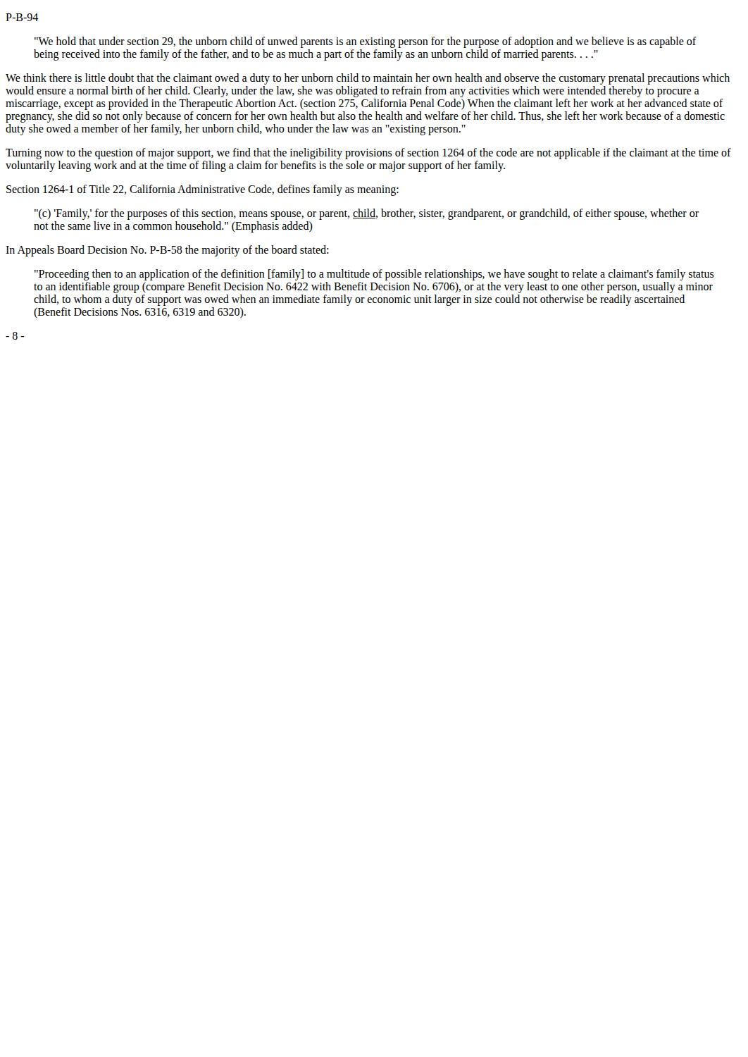P-B-94
"We hold that under section 29, the unborn child of unwed parents is an existing person for the purpose of adoption and we believe is as capable of being received into the family of the father, and to be as much a part of the family as an unborn child of married parents. . . ."
We think there is little doubt that the claimant owed a duty to her unborn child to maintain her own health and observe the customary prenatal precautions which would ensure a normal birth of her child. Clearly, under the law, she was obligated to refrain from any activities which were intended thereby to procure a miscarriage, except as provided in the Therapeutic Abortion Act. (section 275, California Penal Code) When the claimant left her work at her advanced state of pregnancy, she did so not only because of concern for her own health but also the health and welfare of her child. Thus, she left her work because of a domestic duty she owed a member of her family, her unborn child, who under the law was an "existing person."
Turning now to the question of major support, we find that the ineligibility provisions of section 1264 of the code are not applicable if the claimant at the time of voluntarily leaving work and at the time of filing a claim for benefits is the sole or major support of her family.
Section 1264-1 of Title 22, California Administrative Code, defines family as meaning:
"(c) 'Family,' for the purposes of this section, means spouse, or parent, child, brother, sister, grandparent, or grandchild, of either spouse, whether or not the same live in a common household." (Emphasis added)
In Appeals Board Decision No. P-B-58 the majority of the board stated:
"Proceeding then to an application of the definition [family] to a multitude of possible relationships, we have sought to relate a claimant's family status to an identifiable group (compare Benefit Decision No. 6422 with Benefit Decision No. 6706), or at the very least to one other person, usually a minor child, to whom a duty of support was owed when an immediate family or economic unit larger in size could not otherwise be readily ascertained (Benefit Decisions Nos. 6316, 6319 and 6320).
- 8 -